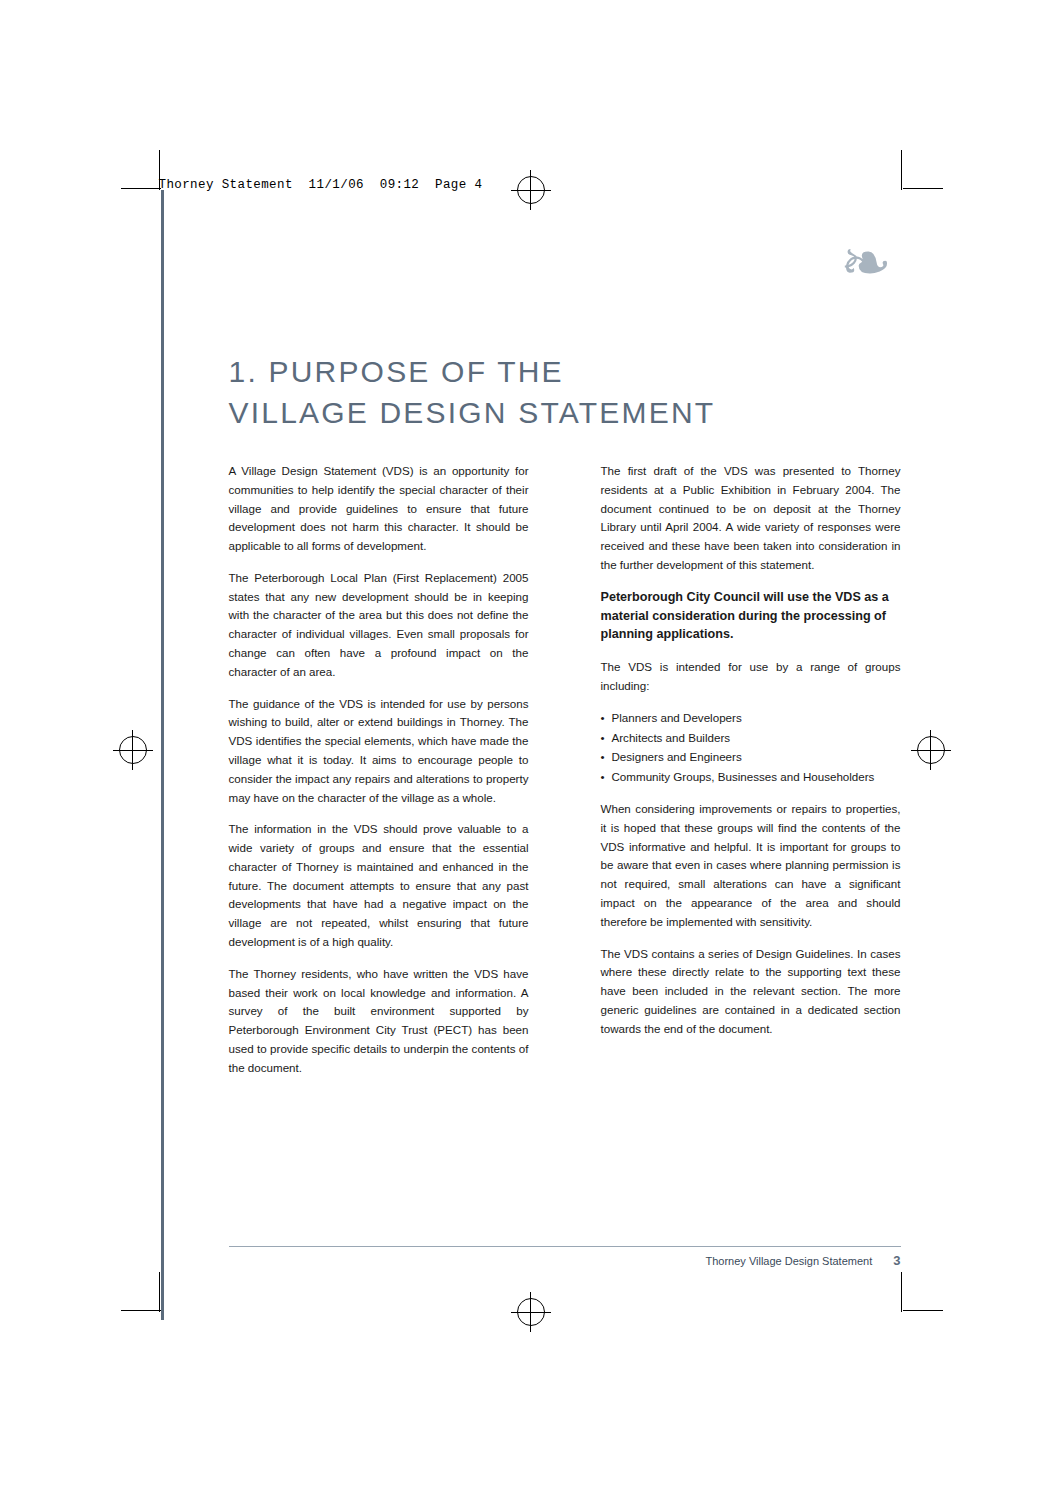Thorney Statement 11/1/06 09:12 Page 4
❧
1. PURPOSE OF THE
VILLAGE DESIGN STATEMENT
A Village Design Statement (VDS) is an opportunity for communities to help identify the special character of their village and provide guidelines to ensure that future development does not harm this character. It should be applicable to all forms of development.
The Peterborough Local Plan (First Replacement) 2005 states that any new development should be in keeping with the character of the area but this does not define the character of individual villages. Even small proposals for change can often have a profound impact on the character of an area.
The guidance of the VDS is intended for use by persons wishing to build, alter or extend buildings in Thorney. The VDS identifies the special elements, which have made the village what it is today. It aims to encourage people to consider the impact any repairs and alterations to property may have on the character of the village as a whole.
The information in the VDS should prove valuable to a wide variety of groups and ensure that the essential character of Thorney is maintained and enhanced in the future. The document attempts to ensure that any past developments that have had a negative impact on the village are not repeated, whilst ensuring that future development is of a high quality.
The Thorney residents, who have written the VDS have based their work on local knowledge and information. A survey of the built environment supported by Peterborough Environment City Trust (PECT) has been used to provide specific details to underpin the contents of the document.
The first draft of the VDS was presented to Thorney residents at a Public Exhibition in February 2004. The document continued to be on deposit at the Thorney Library until April 2004. A wide variety of responses were received and these have been taken into consideration in the further development of this statement.
Peterborough City Council will use the VDS as a material consideration during the processing of planning applications.
The VDS is intended for use by a range of groups including:
Planners and Developers
Architects and Builders
Designers and Engineers
Community Groups, Businesses and Householders
When considering improvements or repairs to properties, it is hoped that these groups will find the contents of the VDS informative and helpful. It is important for groups to be aware that even in cases where planning permission is not required, small alterations can have a significant impact on the appearance of the area and should therefore be implemented with sensitivity.
The VDS contains a series of Design Guidelines. In cases where these directly relate to the supporting text these have been included in the relevant section. The more generic guidelines are contained in a dedicated section towards the end of the document.
Thorney Village Design Statement 3